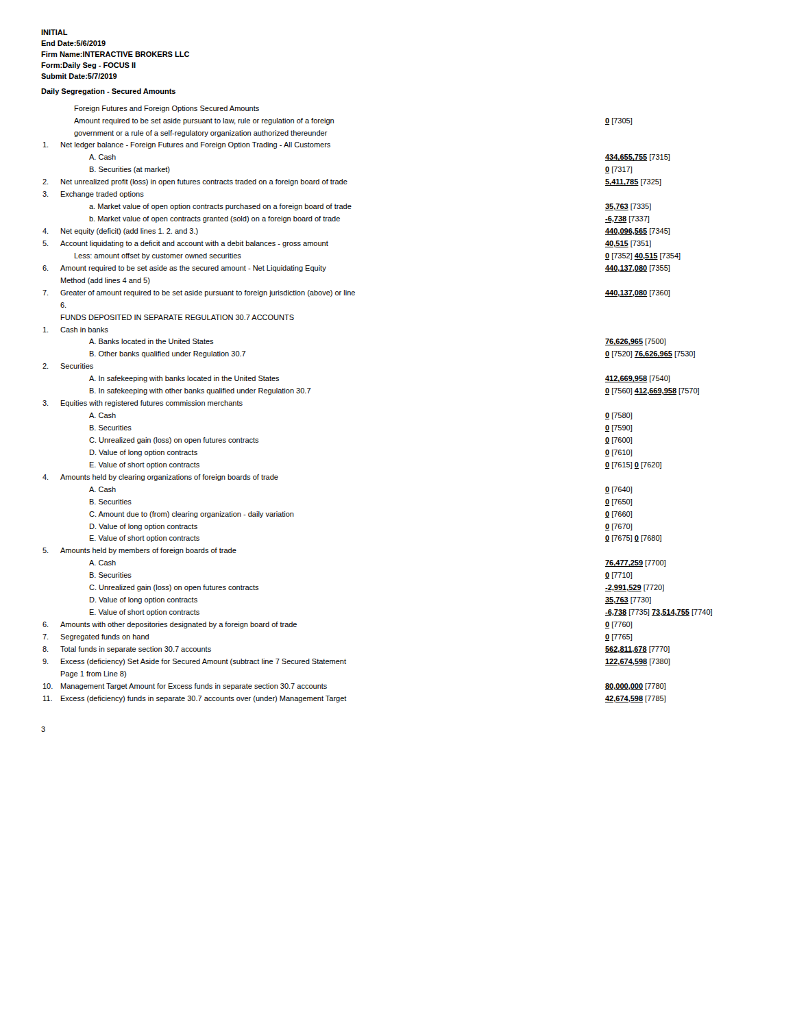INITIAL
End Date:5/6/2019
Firm Name:INTERACTIVE BROKERS LLC
Form:Daily Seg - FOCUS II
Submit Date:5/7/2019
Daily Segregation - Secured Amounts
| | Foreign Futures and Foreign Options Secured Amounts | |
| | Amount required to be set aside pursuant to law, rule or regulation of a foreign | 0 [7305] |
| | government or a rule of a self-regulatory organization authorized thereunder | |
| 1. | Net ledger balance - Foreign Futures and Foreign Option Trading - All Customers | |
| | A. Cash | 434,655,755 [7315] |
| | B. Securities (at market) | 0 [7317] |
| 2. | Net unrealized profit (loss) in open futures contracts traded on a foreign board of trade | 5,411,785 [7325] |
| 3. | Exchange traded options | |
| | a. Market value of open option contracts purchased on a foreign board of trade | 35,763 [7335] |
| | b. Market value of open contracts granted (sold) on a foreign board of trade | -6,738 [7337] |
| 4. | Net equity (deficit) (add lines 1. 2. and 3.) | 440,096,565 [7345] |
| 5. | Account liquidating to a deficit and account with a debit balances - gross amount | 40,515 [7351] |
| | Less: amount offset by customer owned securities | 0 [7352] 40,515 [7354] |
| 6. | Amount required to be set aside as the secured amount - Net Liquidating Equity | 440,137,080 [7355] |
| | Method (add lines 4 and 5) | |
| 7. | Greater of amount required to be set aside pursuant to foreign jurisdiction (above) or line | 440,137,080 [7360] |
| | 6. | |
| | FUNDS DEPOSITED IN SEPARATE REGULATION 30.7 ACCOUNTS | |
| 1. | Cash in banks | |
| | A. Banks located in the United States | 76,626,965 [7500] |
| | B. Other banks qualified under Regulation 30.7 | 0 [7520] 76,626,965 [7530] |
| 2. | Securities | |
| | A. In safekeeping with banks located in the United States | 412,669,958 [7540] |
| | B. In safekeeping with other banks qualified under Regulation 30.7 | 0 [7560] 412,669,958 [7570] |
| 3. | Equities with registered futures commission merchants | |
| | A. Cash | 0 [7580] |
| | B. Securities | 0 [7590] |
| | C. Unrealized gain (loss) on open futures contracts | 0 [7600] |
| | D. Value of long option contracts | 0 [7610] |
| | E. Value of short option contracts | 0 [7615] 0 [7620] |
| 4. | Amounts held by clearing organizations of foreign boards of trade | |
| | A. Cash | 0 [7640] |
| | B. Securities | 0 [7650] |
| | C. Amount due to (from) clearing organization - daily variation | 0 [7660] |
| | D. Value of long option contracts | 0 [7670] |
| | E. Value of short option contracts | 0 [7675] 0 [7680] |
| 5. | Amounts held by members of foreign boards of trade | |
| | A. Cash | 76,477,259 [7700] |
| | B. Securities | 0 [7710] |
| | C. Unrealized gain (loss) on open futures contracts | -2,991,529 [7720] |
| | D. Value of long option contracts | 35,763 [7730] |
| | E. Value of short option contracts | -6,738 [7735] 73,514,755 [7740] |
| 6. | Amounts with other depositories designated by a foreign board of trade | 0 [7760] |
| 7. | Segregated funds on hand | 0 [7765] |
| 8. | Total funds in separate section 30.7 accounts | 562,811,678 [7770] |
| 9. | Excess (deficiency) Set Aside for Secured Amount (subtract line 7 Secured Statement | 122,674,598 [7380] |
| | Page 1 from Line 8) | |
| 10. | Management Target Amount for Excess funds in separate section 30.7 accounts | 80,000,000 [7780] |
| 11. | Excess (deficiency) funds in separate 30.7 accounts over (under) Management Target | 42,674,598 [7785] |
3